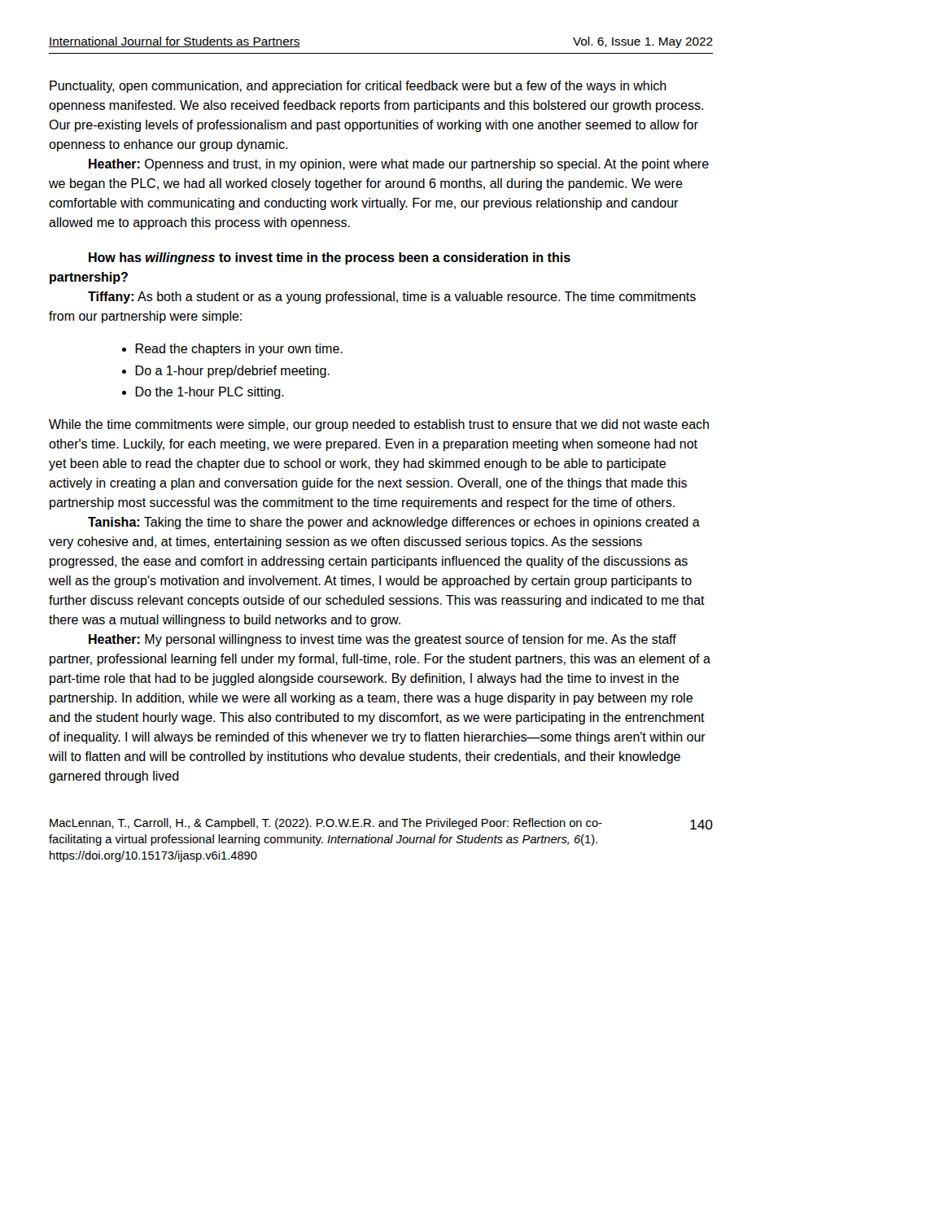International Journal for Students as Partners
Vol. 6, Issue 1. May 2022
Punctuality, open communication, and appreciation for critical feedback were but a few of the ways in which openness manifested. We also received feedback reports from participants and this bolstered our growth process. Our pre-existing levels of professionalism and past opportunities of working with one another seemed to allow for openness to enhance our group dynamic.
Heather: Openness and trust, in my opinion, were what made our partnership so special. At the point where we began the PLC, we had all worked closely together for around 6 months, all during the pandemic. We were comfortable with communicating and conducting work virtually. For me, our previous relationship and candour allowed me to approach this process with openness.
How has willingness to invest time in the process been a consideration in this
partnership?
Tiffany: As both a student or as a young professional, time is a valuable resource. The time commitments from our partnership were simple:
Read the chapters in your own time.
Do a 1-hour prep/debrief meeting.
Do the 1-hour PLC sitting.
While the time commitments were simple, our group needed to establish trust to ensure that we did not waste each other's time. Luckily, for each meeting, we were prepared. Even in a preparation meeting when someone had not yet been able to read the chapter due to school or work, they had skimmed enough to be able to participate actively in creating a plan and conversation guide for the next session. Overall, one of the things that made this partnership most successful was the commitment to the time requirements and respect for the time of others.
Tanisha: Taking the time to share the power and acknowledge differences or echoes in opinions created a very cohesive and, at times, entertaining session as we often discussed serious topics. As the sessions progressed, the ease and comfort in addressing certain participants influenced the quality of the discussions as well as the group's motivation and involvement. At times, I would be approached by certain group participants to further discuss relevant concepts outside of our scheduled sessions. This was reassuring and indicated to me that there was a mutual willingness to build networks and to grow.
Heather: My personal willingness to invest time was the greatest source of tension for me. As the staff partner, professional learning fell under my formal, full-time, role. For the student partners, this was an element of a part-time role that had to be juggled alongside coursework. By definition, I always had the time to invest in the partnership. In addition, while we were all working as a team, there was a huge disparity in pay between my role and the student hourly wage. This also contributed to my discomfort, as we were participating in the entrenchment of inequality. I will always be reminded of this whenever we try to flatten hierarchies—some things aren't within our will to flatten and will be controlled by institutions who devalue students, their credentials, and their knowledge garnered through lived
MacLennan, T., Carroll, H., & Campbell, T. (2022). P.O.W.E.R. and The Privileged Poor: Reflection on co-facilitating a virtual professional learning community. International Journal for Students as Partners, 6(1). https://doi.org/10.15173/ijasp.v6i1.4890
140